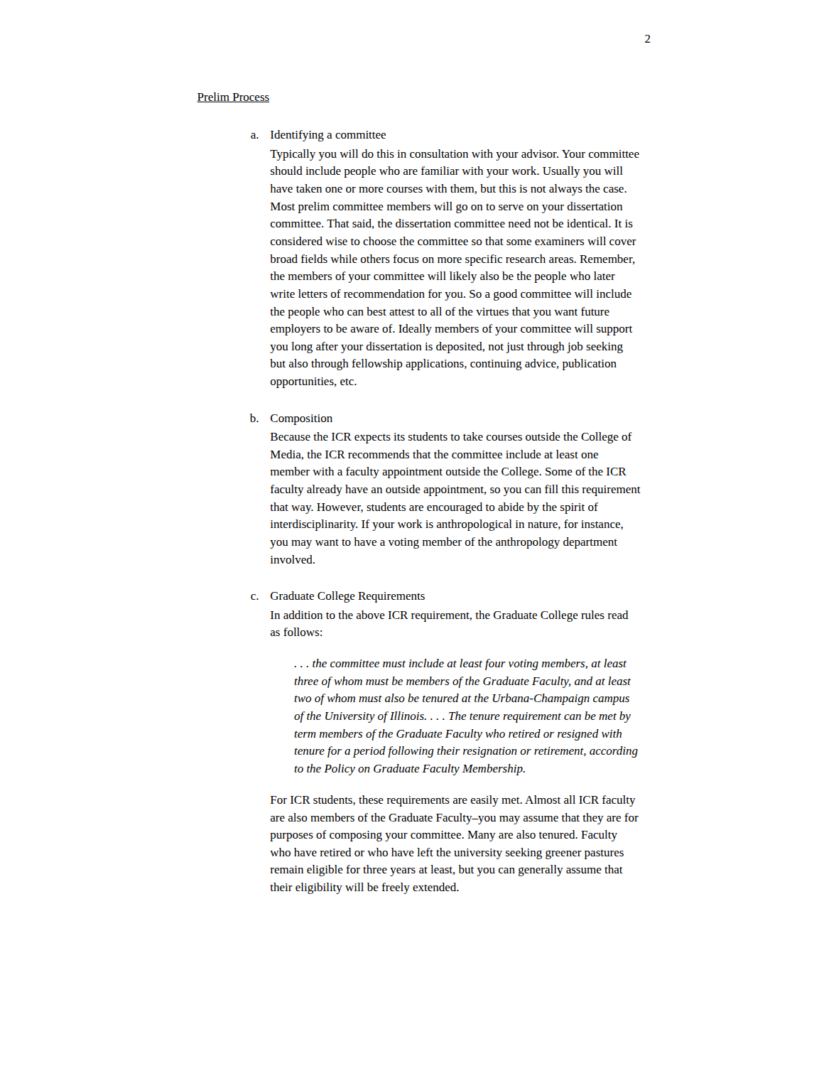2
Prelim Process
Identifying a committee
Typically you will do this in consultation with your advisor. Your committee should include people who are familiar with your work. Usually you will have taken one or more courses with them, but this is not always the case. Most prelim committee members will go on to serve on your dissertation committee. That said, the dissertation committee need not be identical. It is considered wise to choose the committee so that some examiners will cover broad fields while others focus on more specific research areas. Remember, the members of your committee will likely also be the people who later write letters of recommendation for you. So a good committee will include the people who can best attest to all of the virtues that you want future employers to be aware of. Ideally members of your committee will support you long after your dissertation is deposited, not just through job seeking but also through fellowship applications, continuing advice, publication opportunities, etc.
Composition
Because the ICR expects its students to take courses outside the College of Media, the ICR recommends that the committee include at least one member with a faculty appointment outside the College. Some of the ICR faculty already have an outside appointment, so you can fill this requirement that way. However, students are encouraged to abide by the spirit of interdisciplinarity. If your work is anthropological in nature, for instance, you may want to have a voting member of the anthropology department involved.
Graduate College Requirements
In addition to the above ICR requirement, the Graduate College rules read as follows:
. . . the committee must include at least four voting members, at least three of whom must be members of the Graduate Faculty, and at least two of whom must also be tenured at the Urbana-Champaign campus of the University of Illinois. . . . The tenure requirement can be met by term members of the Graduate Faculty who retired or resigned with tenure for a period following their resignation or retirement, according to the Policy on Graduate Faculty Membership.
For ICR students, these requirements are easily met. Almost all ICR faculty are also members of the Graduate Faculty–you may assume that they are for purposes of composing your committee. Many are also tenured. Faculty who have retired or who have left the university seeking greener pastures remain eligible for three years at least, but you can generally assume that their eligibility will be freely extended.